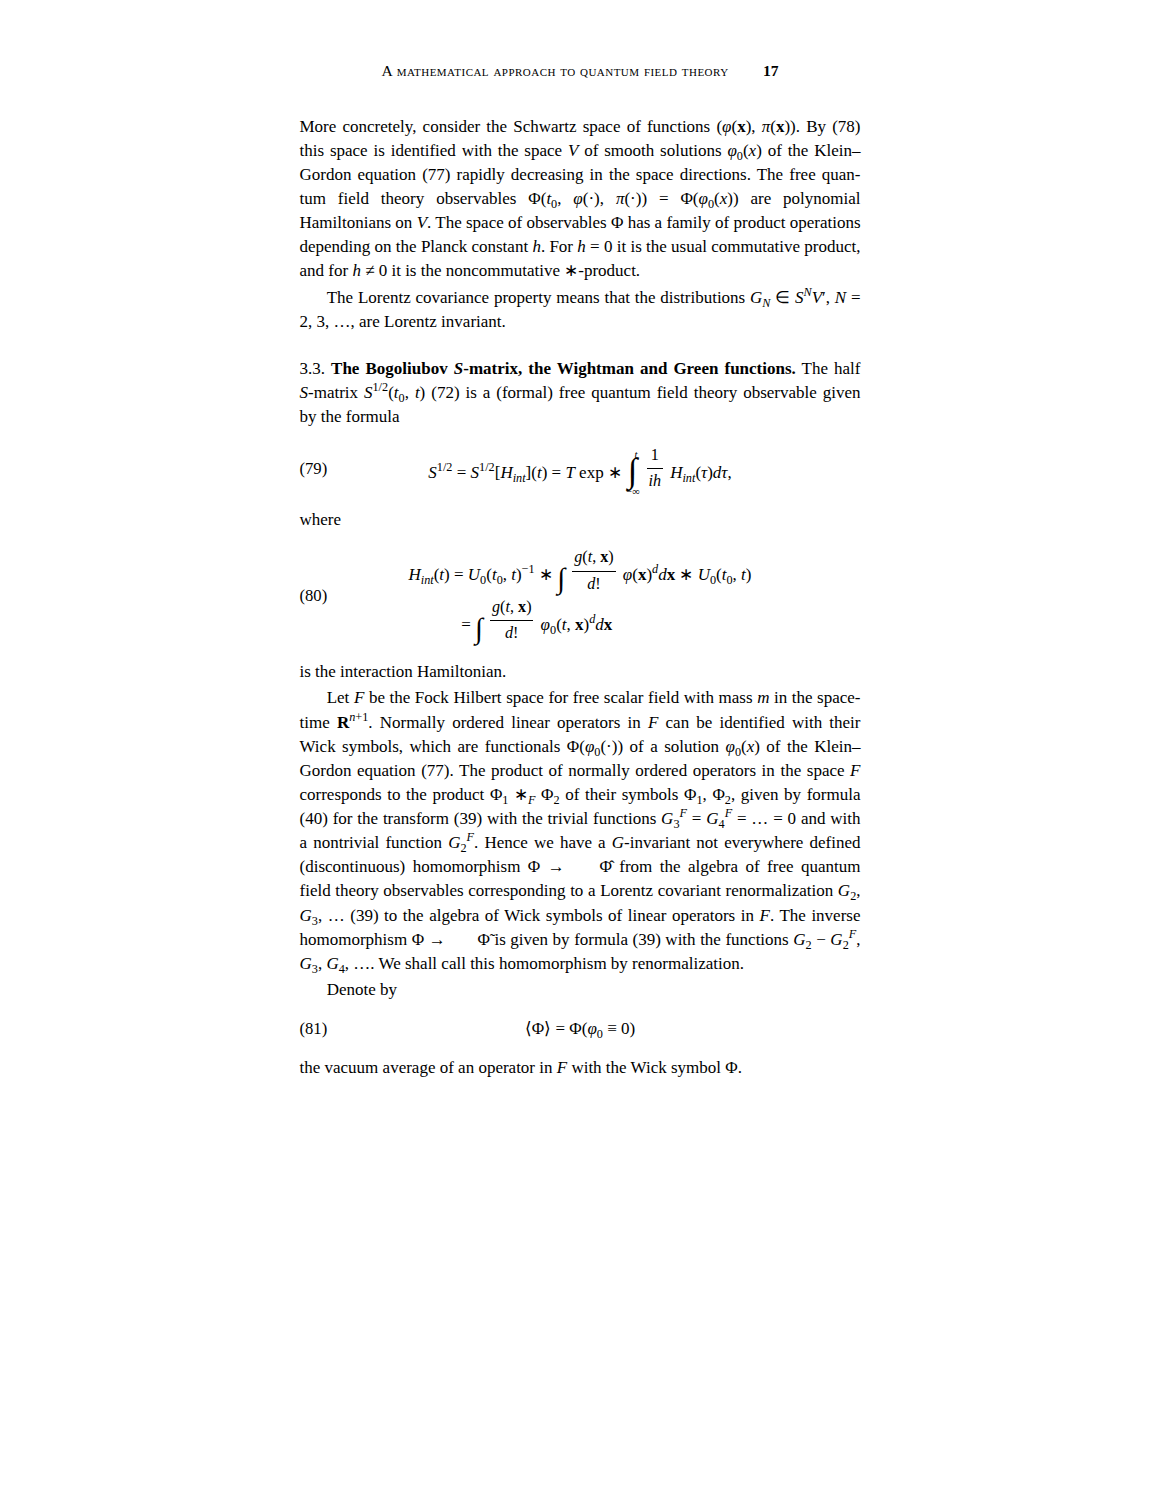A mathematical approach to quantum field theory 17
More concretely, consider the Schwartz space of functions (φ(x), π(x)). By (78) this space is identified with the space V of smooth solutions φ0(x) of the Klein–Gordon equation (77) rapidly decreasing in the space directions. The free quantum field theory observables Φ(t0, φ(·), π(·)) = Φ(φ0(x)) are polynomial Hamiltonians on V. The space of observables Φ has a family of product operations depending on the Planck constant h. For h = 0 it is the usual commutative product, and for h ≠ 0 it is the noncommutative ∗-product.
The Lorentz covariance property means that the distributions GN ∈ SNV′, N = 2, 3, …, are Lorentz invariant.
3.3. The Bogoliubov S-matrix, the Wightman and Green functions. The half S-matrix S1/2(t0, t) (72) is a (formal) free quantum field theory observable given by the formula
(79)
S1/2 = S1/2[Hint](t) = T exp ∗ t∫−∞ 1 ih Hint(τ)dτ,
where
(80)
Hint(t) = U0(t0, t)−1 ∗ ∫ g(t, x) d! φ(x)ddx ∗ U0(t0, t) = ∫ g(t, x) d! φ0(t, x)ddx
is the interaction Hamiltonian.
Let F be the Fock Hilbert space for free scalar field with mass m in the space-time Rn+1. Normally ordered linear operators in F can be identified with their Wick symbols, which are functionals Φ(φ0(·)) of a solution φ0(x) of the Klein–Gordon equation (77). The product of normally ordered operators in the space F corresponds to the product Φ1 ∗F Φ2 of their symbols Φ1, Φ2, given by formula (40) for the transform (39) with the trivial functions G3F = G4F = … = 0 and with a nontrivial function G2F. Hence we have a G-invariant not everywhere defined (discontinuous) homomorphism Φ → Φ̂ from the algebra of free quantum field theory observables corresponding to a Lorentz covariant renormalization G2, G3, … (39) to the algebra of Wick symbols of linear operators in F. The inverse homomorphism Φ → Φ̃ is given by formula (39) with the functions G2 − G2F, G3, G4, …. We shall call this homomorphism by renormalization.
Denote by
(81)
⟨Φ⟩ = Φ(φ0 ≡ 0)
the vacuum average of an operator in F with the Wick symbol Φ.